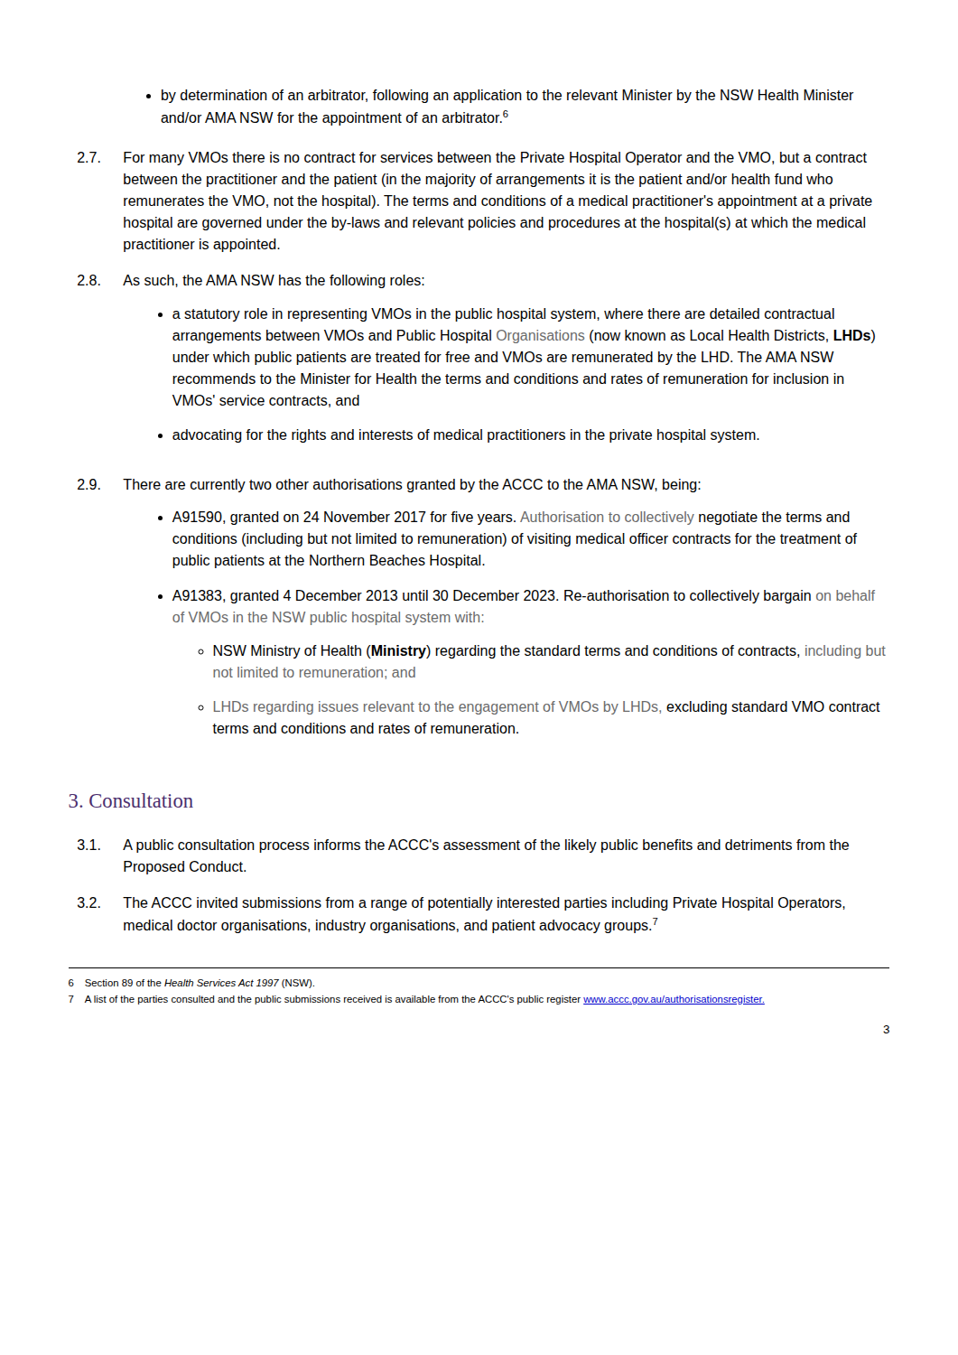by determination of an arbitrator, following an application to the relevant Minister by the NSW Health Minister and/or AMA NSW for the appointment of an arbitrator.6
2.7.
For many VMOs there is no contract for services between the Private Hospital Operator and the VMO, but a contract between the practitioner and the patient (in the majority of arrangements it is the patient and/or health fund who remunerates the VMO, not the hospital). The terms and conditions of a medical practitioner's appointment at a private hospital are governed under the by-laws and relevant policies and procedures at the hospital(s) at which the medical practitioner is appointed.
2.8.
As such, the AMA NSW has the following roles:
a statutory role in representing VMOs in the public hospital system, where there are detailed contractual arrangements between VMOs and Public Hospital Organisations (now known as Local Health Districts, LHDs) under which public patients are treated for free and VMOs are remunerated by the LHD. The AMA NSW recommends to the Minister for Health the terms and conditions and rates of remuneration for inclusion in VMOs' service contracts, and
advocating for the rights and interests of medical practitioners in the private hospital system.
2.9.
There are currently two other authorisations granted by the ACCC to the AMA NSW, being:
A91590, granted on 24 November 2017 for five years. Authorisation to collectively negotiate the terms and conditions (including but not limited to remuneration) of visiting medical officer contracts for the treatment of public patients at the Northern Beaches Hospital.
A91383, granted 4 December 2013 until 30 December 2023. Re-authorisation to collectively bargain on behalf of VMOs in the NSW public hospital system with:
NSW Ministry of Health (Ministry) regarding the standard terms and conditions of contracts, including but not limited to remuneration; and
LHDs regarding issues relevant to the engagement of VMOs by LHDs, excluding standard VMO contract terms and conditions and rates of remuneration.
3. Consultation
3.1.
A public consultation process informs the ACCC's assessment of the likely public benefits and detriments from the Proposed Conduct.
3.2.
The ACCC invited submissions from a range of potentially interested parties including Private Hospital Operators, medical doctor organisations, industry organisations, and patient advocacy groups.7
6 Section 89 of the Health Services Act 1997 (NSW).
7 A list of the parties consulted and the public submissions received is available from the ACCC's public register www.accc.gov.au/authorisationsregister.
3